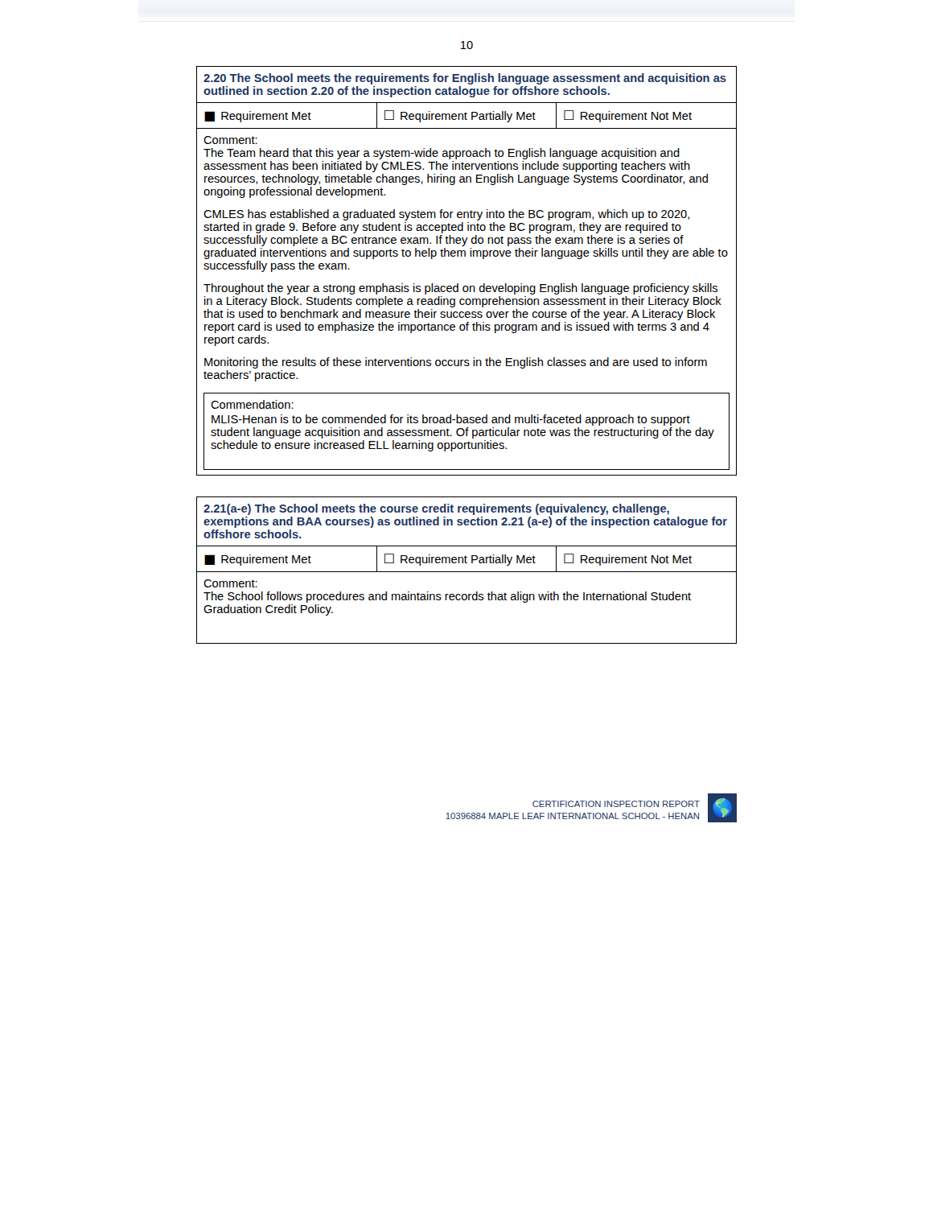10
| 2.20 The School meets the requirements for English language assessment and acquisition as outlined in section 2.20 of the inspection catalogue for offshore schools. |
| ■ Requirement Met | ☐ Requirement Partially Met | ☐ Requirement Not Met |
| Comment: The Team heard that this year a system-wide approach to English language acquisition and assessment has been initiated by CMLES. The interventions include supporting teachers with resources, technology, timetable changes, hiring an English Language Systems Coordinator, and ongoing professional development. CMLES has established a graduated system for entry into the BC program, which up to 2020, started in grade 9. Before any student is accepted into the BC program, they are required to successfully complete a BC entrance exam. If they do not pass the exam there is a series of graduated interventions and supports to help them improve their language skills until they are able to successfully pass the exam. Throughout the year a strong emphasis is placed on developing English language proficiency skills in a Literacy Block. Students complete a reading comprehension assessment in their Literacy Block that is used to benchmark and measure their success over the course of the year. A Literacy Block report card is used to emphasize the importance of this program and is issued with terms 3 and 4 report cards. Monitoring the results of these interventions occurs in the English classes and are used to inform teachers’ practice. Commendation: MLIS-Henan is to be commended for its broad-based and multi-faceted approach to support student language acquisition and assessment. Of particular note was the restructuring of the day schedule to ensure increased ELL learning opportunities. |
| 2.21(a-e) The School meets the course credit requirements (equivalency, challenge, exemptions and BAA courses) as outlined in section 2.21 (a-e) of the inspection catalogue for offshore schools. |
| ■ Requirement Met | ☐ Requirement Partially Met | ☐ Requirement Not Met |
| Comment: The School follows procedures and maintains records that align with the International Student Graduation Credit Policy. |
🌎 CERTIFICATION INSPECTION REPORT
10396884 MAPLE LEAF INTERNATIONAL SCHOOL - HENAN